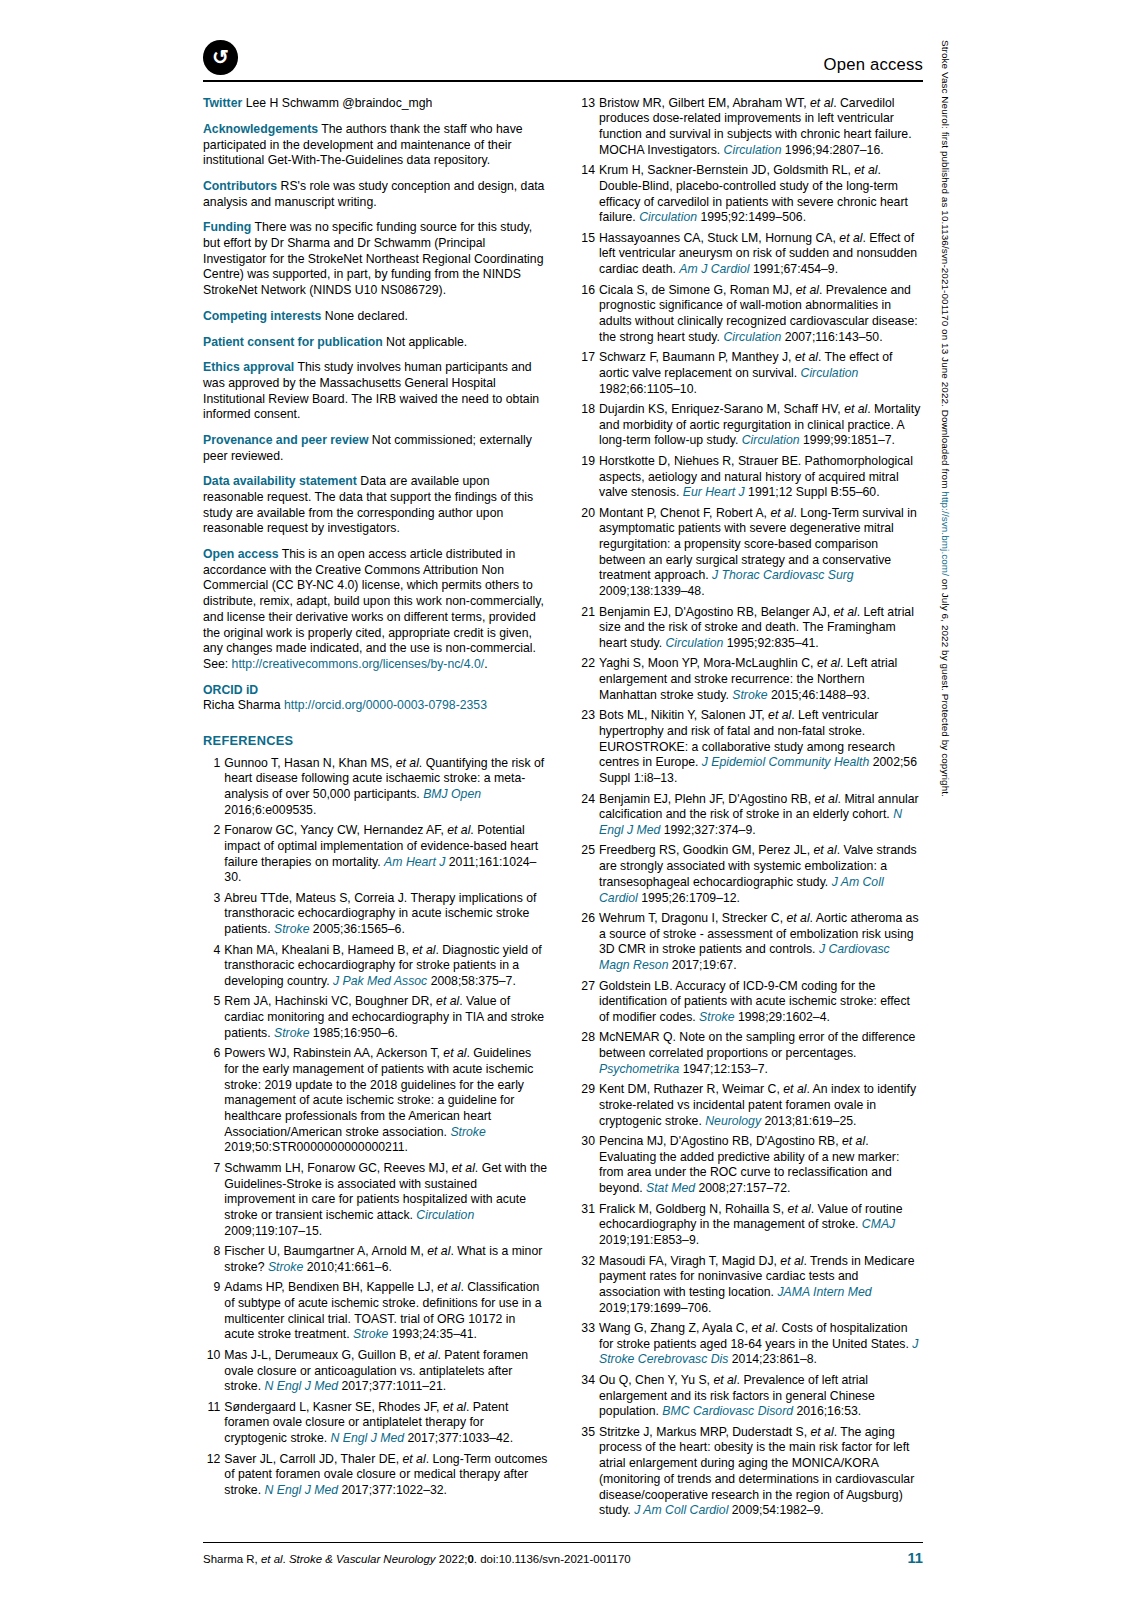Stroke Vasc Neurol: first published as 10.1136/svn-2021-001170 on 13 June 2022. Downloaded from http://svn.bmj.com/ on July 6, 2022 by guest. Protected by copyright.
↺
Open access
Twitter Lee H Schwamm @braindoc_mgh
Acknowledgements The authors thank the staff who have participated in the development and maintenance of their institutional Get-With-The-Guidelines data repository.
Contributors RS's role was study conception and design, data analysis and manuscript writing.
Funding There was no specific funding source for this study, but effort by Dr Sharma and Dr Schwamm (Principal Investigator for the StrokeNet Northeast Regional Coordinating Centre) was supported, in part, by funding from the NINDS StrokeNet Network (NINDS U10 NS086729).
Competing interests None declared.
Patient consent for publication Not applicable.
Ethics approval This study involves human participants and was approved by the Massachusetts General Hospital Institutional Review Board. The IRB waived the need to obtain informed consent.
Provenance and peer review Not commissioned; externally peer reviewed.
Data availability statement Data are available upon reasonable request. The data that support the findings of this study are available from the corresponding author upon reasonable request by investigators.
Open access This is an open access article distributed in accordance with the Creative Commons Attribution Non Commercial (CC BY-NC 4.0) license, which permits others to distribute, remix, adapt, build upon this work non-commercially, and license their derivative works on different terms, provided the original work is properly cited, appropriate credit is given, any changes made indicated, and the use is non-commercial. See: http://creativecommons.org/licenses/by-nc/4.0/.
ORCID iD
Richa Sharma http://orcid.org/0000-0003-0798-2353
References
Gunnoo T, Hasan N, Khan MS, et al. Quantifying the risk of heart disease following acute ischaemic stroke: a meta-analysis of over 50,000 participants. BMJ Open 2016;6:e009535.
Fonarow GC, Yancy CW, Hernandez AF, et al. Potential impact of optimal implementation of evidence-based heart failure therapies on mortality. Am Heart J 2011;161:1024–30.
Abreu TTde, Mateus S, Correia J. Therapy implications of transthoracic echocardiography in acute ischemic stroke patients. Stroke 2005;36:1565–6.
Khan MA, Khealani B, Hameed B, et al. Diagnostic yield of transthoracic echocardiography for stroke patients in a developing country. J Pak Med Assoc 2008;58:375–7.
Rem JA, Hachinski VC, Boughner DR, et al. Value of cardiac monitoring and echocardiography in TIA and stroke patients. Stroke 1985;16:950–6.
Powers WJ, Rabinstein AA, Ackerson T, et al. Guidelines for the early management of patients with acute ischemic stroke: 2019 update to the 2018 guidelines for the early management of acute ischemic stroke: a guideline for healthcare professionals from the American heart Association/American stroke association. Stroke 2019;50:STR0000000000000211.
Schwamm LH, Fonarow GC, Reeves MJ, et al. Get with the Guidelines-Stroke is associated with sustained improvement in care for patients hospitalized with acute stroke or transient ischemic attack. Circulation 2009;119:107–15.
Fischer U, Baumgartner A, Arnold M, et al. What is a minor stroke? Stroke 2010;41:661–6.
Adams HP, Bendixen BH, Kappelle LJ, et al. Classification of subtype of acute ischemic stroke. definitions for use in a multicenter clinical trial. TOAST. trial of ORG 10172 in acute stroke treatment. Stroke 1993;24:35–41.
Mas J-L, Derumeaux G, Guillon B, et al. Patent foramen ovale closure or anticoagulation vs. antiplatelets after stroke. N Engl J Med 2017;377:1011–21.
Søndergaard L, Kasner SE, Rhodes JF, et al. Patent foramen ovale closure or antiplatelet therapy for cryptogenic stroke. N Engl J Med 2017;377:1033–42.
Saver JL, Carroll JD, Thaler DE, et al. Long-Term outcomes of patent foramen ovale closure or medical therapy after stroke. N Engl J Med 2017;377:1022–32.
Bristow MR, Gilbert EM, Abraham WT, et al. Carvedilol produces dose-related improvements in left ventricular function and survival in subjects with chronic heart failure. MOCHA Investigators. Circulation 1996;94:2807–16.
Krum H, Sackner-Bernstein JD, Goldsmith RL, et al. Double-Blind, placebo-controlled study of the long-term efficacy of carvedilol in patients with severe chronic heart failure. Circulation 1995;92:1499–506.
Hassayoannes CA, Stuck LM, Hornung CA, et al. Effect of left ventricular aneurysm on risk of sudden and nonsudden cardiac death. Am J Cardiol 1991;67:454–9.
Cicala S, de Simone G, Roman MJ, et al. Prevalence and prognostic significance of wall-motion abnormalities in adults without clinically recognized cardiovascular disease: the strong heart study. Circulation 2007;116:143–50.
Schwarz F, Baumann P, Manthey J, et al. The effect of aortic valve replacement on survival. Circulation 1982;66:1105–10.
Dujardin KS, Enriquez-Sarano M, Schaff HV, et al. Mortality and morbidity of aortic regurgitation in clinical practice. A long-term follow-up study. Circulation 1999;99:1851–7.
Horstkotte D, Niehues R, Strauer BE. Pathomorphological aspects, aetiology and natural history of acquired mitral valve stenosis. Eur Heart J 1991;12 Suppl B:55–60.
Montant P, Chenot F, Robert A, et al. Long-Term survival in asymptomatic patients with severe degenerative mitral regurgitation: a propensity score-based comparison between an early surgical strategy and a conservative treatment approach. J Thorac Cardiovasc Surg 2009;138:1339–48.
Benjamin EJ, D'Agostino RB, Belanger AJ, et al. Left atrial size and the risk of stroke and death. The Framingham heart study. Circulation 1995;92:835–41.
Yaghi S, Moon YP, Mora-McLaughlin C, et al. Left atrial enlargement and stroke recurrence: the Northern Manhattan stroke study. Stroke 2015;46:1488–93.
Bots ML, Nikitin Y, Salonen JT, et al. Left ventricular hypertrophy and risk of fatal and non-fatal stroke. EUROSTROKE: a collaborative study among research centres in Europe. J Epidemiol Community Health 2002;56 Suppl 1:i8–13.
Benjamin EJ, Plehn JF, D'Agostino RB, et al. Mitral annular calcification and the risk of stroke in an elderly cohort. N Engl J Med 1992;327:374–9.
Freedberg RS, Goodkin GM, Perez JL, et al. Valve strands are strongly associated with systemic embolization: a transesophageal echocardiographic study. J Am Coll Cardiol 1995;26:1709–12.
Wehrum T, Dragonu I, Strecker C, et al. Aortic atheroma as a source of stroke - assessment of embolization risk using 3D CMR in stroke patients and controls. J Cardiovasc Magn Reson 2017;19:67.
Goldstein LB. Accuracy of ICD-9-CM coding for the identification of patients with acute ischemic stroke: effect of modifier codes. Stroke 1998;29:1602–4.
McNEMAR Q. Note on the sampling error of the difference between correlated proportions or percentages. Psychometrika 1947;12:153–7.
Kent DM, Ruthazer R, Weimar C, et al. An index to identify stroke-related vs incidental patent foramen ovale in cryptogenic stroke. Neurology 2013;81:619–25.
Pencina MJ, D'Agostino RB, D'Agostino RB, et al. Evaluating the added predictive ability of a new marker: from area under the ROC curve to reclassification and beyond. Stat Med 2008;27:157–72.
Fralick M, Goldberg N, Rohailla S, et al. Value of routine echocardiography in the management of stroke. CMAJ 2019;191:E853–9.
Masoudi FA, Viragh T, Magid DJ, et al. Trends in Medicare payment rates for noninvasive cardiac tests and association with testing location. JAMA Intern Med 2019;179:1699–706.
Wang G, Zhang Z, Ayala C, et al. Costs of hospitalization for stroke patients aged 18-64 years in the United States. J Stroke Cerebrovasc Dis 2014;23:861–8.
Ou Q, Chen Y, Yu S, et al. Prevalence of left atrial enlargement and its risk factors in general Chinese population. BMC Cardiovasc Disord 2016;16:53.
Stritzke J, Markus MRP, Duderstadt S, et al. The aging process of the heart: obesity is the main risk factor for left atrial enlargement during aging the MONICA/KORA (monitoring of trends and determinations in cardiovascular disease/cooperative research in the region of Augsburg) study. J Am Coll Cardiol 2009;54:1982–9.
Sharma R, et al. Stroke & Vascular Neurology 2022;0. doi:10.1136/svn-2021-001170
11